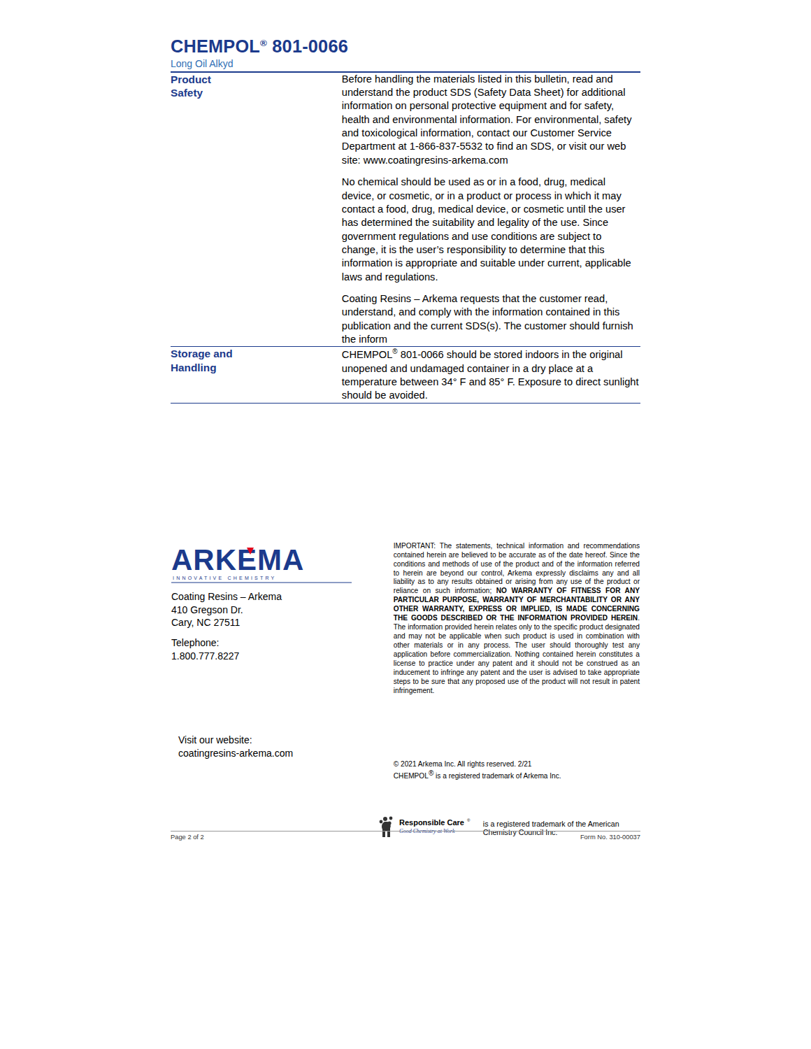CHEMPOL® 801-0066
Long Oil Alkyd
| Product Safety | Before handling the materials listed in this bulletin, read and understand the product SDS (Safety Data Sheet) for additional information on personal protective equipment and for safety, health and environmental information. For environmental, safety and toxicological information, contact our Customer Service Department at 1-866-837-5532 to find an SDS, or visit our web site: www.coatingresins-arkema.com No chemical should be used as or in a food, drug, medical device, or cosmetic, or in a product or process in which it may contact a food, drug, medical device, or cosmetic until the user has determined the suitability and legality of the use. Since government regulations and use conditions are subject to change, it is the user’s responsibility to determine that this information is appropriate and suitable under current, applicable laws and regulations. Coating Resins – Arkema requests that the customer read, understand, and comply with the information contained in this publication and the current SDS(s). The customer should furnish the inform |
| Storage and Handling | CHEMPOL ® 801-0066 should be stored indoors in the original unopened and undamaged container in a dry place at a temperature between 34° F and 85° F. Exposure to direct sunlight should be avoided. |
| ARKEMA INNOVATIVE CHEMISTRY Coating Resins – Arkema 410 Gregson Dr. Cary, NC 27511 Telephone: 1.800.777.8227 Visit our website: coatingresins-arkema.com | IMPORTANT: The statements, technical information and recommendations contained herein are believed to be accurate as of the date hereof. Since the conditions and methods of use of the product and of the information referred to herein are beyond our control, Arkema expressly disclaims any and all liability as to any results obtained or arising from any use of the product or reliance on such information; NO WARRANTY OF FITNESS FOR ANY PARTICULAR PURPOSE, WARRANTY OF MERCHANTABILITY OR ANY OTHER WARRANTY, EXPRESS OR IMPLIED, IS MADE CONCERNING THE GOODS DESCRIBED OR THE INFORMATION PROVIDED HEREIN . The information provided herein relates only to the specific product designated and may not be applicable when such product is used in combination with other materials or in any process. The user should thoroughly test any application before commercialization. Nothing contained herein constitutes a license to practice under any patent and it should not be construed as an inducement to infringe any patent and the user is advised to take appropriate steps to be sure that any proposed use of the product will not result in patent infringement. © 2021 Arkema Inc. All rights reserved. 2/21 CHEMPOL ® is a registered trademark of Arkema Inc. |
Responsible Care ® Good Chemistry at Work is a registered trademark of the American Chemistry Council Inc.
Page 2 of 2 Form No. 310-00037